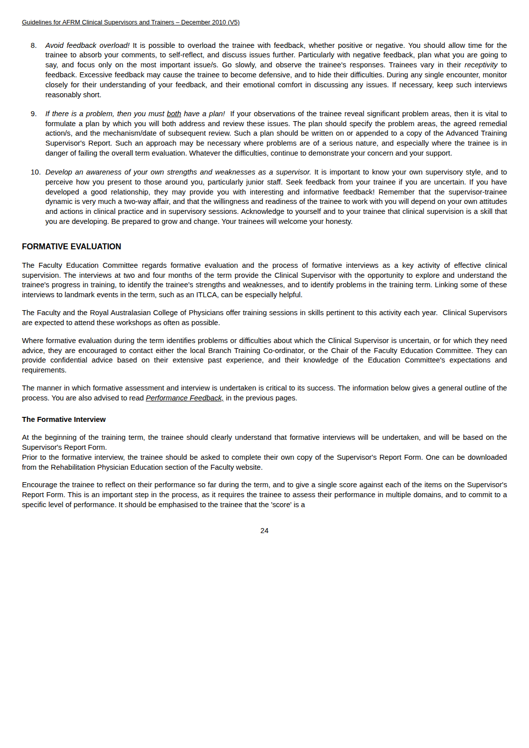Guidelines for AFRM Clinical Supervisors and Trainers – December 2010 (V5)
8. Avoid feedback overload! It is possible to overload the trainee with feedback, whether positive or negative. You should allow time for the trainee to absorb your comments, to self-reflect, and discuss issues further. Particularly with negative feedback, plan what you are going to say, and focus only on the most important issue/s. Go slowly, and observe the trainee's responses. Trainees vary in their receptivity to feedback. Excessive feedback may cause the trainee to become defensive, and to hide their difficulties. During any single encounter, monitor closely for their understanding of your feedback, and their emotional comfort in discussing any issues. If necessary, keep such interviews reasonably short.
9. If there is a problem, then you must both have a plan! If your observations of the trainee reveal significant problem areas, then it is vital to formulate a plan by which you will both address and review these issues. The plan should specify the problem areas, the agreed remedial action/s, and the mechanism/date of subsequent review. Such a plan should be written on or appended to a copy of the Advanced Training Supervisor's Report. Such an approach may be necessary where problems are of a serious nature, and especially where the trainee is in danger of failing the overall term evaluation. Whatever the difficulties, continue to demonstrate your concern and your support.
10. Develop an awareness of your own strengths and weaknesses as a supervisor. It is important to know your own supervisory style, and to perceive how you present to those around you, particularly junior staff. Seek feedback from your trainee if you are uncertain. If you have developed a good relationship, they may provide you with interesting and informative feedback! Remember that the supervisor-trainee dynamic is very much a two-way affair, and that the willingness and readiness of the trainee to work with you will depend on your own attitudes and actions in clinical practice and in supervisory sessions. Acknowledge to yourself and to your trainee that clinical supervision is a skill that you are developing. Be prepared to grow and change. Your trainees will welcome your honesty.
FORMATIVE EVALUATION
The Faculty Education Committee regards formative evaluation and the process of formative interviews as a key activity of effective clinical supervision. The interviews at two and four months of the term provide the Clinical Supervisor with the opportunity to explore and understand the trainee's progress in training, to identify the trainee's strengths and weaknesses, and to identify problems in the training term. Linking some of these interviews to landmark events in the term, such as an ITLCA, can be especially helpful.
The Faculty and the Royal Australasian College of Physicians offer training sessions in skills pertinent to this activity each year. Clinical Supervisors are expected to attend these workshops as often as possible.
Where formative evaluation during the term identifies problems or difficulties about which the Clinical Supervisor is uncertain, or for which they need advice, they are encouraged to contact either the local Branch Training Co-ordinator, or the Chair of the Faculty Education Committee. They can provide confidential advice based on their extensive past experience, and their knowledge of the Education Committee's expectations and requirements.
The manner in which formative assessment and interview is undertaken is critical to its success. The information below gives a general outline of the process. You are also advised to read Performance Feedback, in the previous pages.
The Formative Interview
At the beginning of the training term, the trainee should clearly understand that formative interviews will be undertaken, and will be based on the Supervisor's Report Form.
Prior to the formative interview, the trainee should be asked to complete their own copy of the Supervisor's Report Form. One can be downloaded from the Rehabilitation Physician Education section of the Faculty website.
Encourage the trainee to reflect on their performance so far during the term, and to give a single score against each of the items on the Supervisor's Report Form. This is an important step in the process, as it requires the trainee to assess their performance in multiple domains, and to commit to a specific level of performance. It should be emphasised to the trainee that the 'score' is a
24